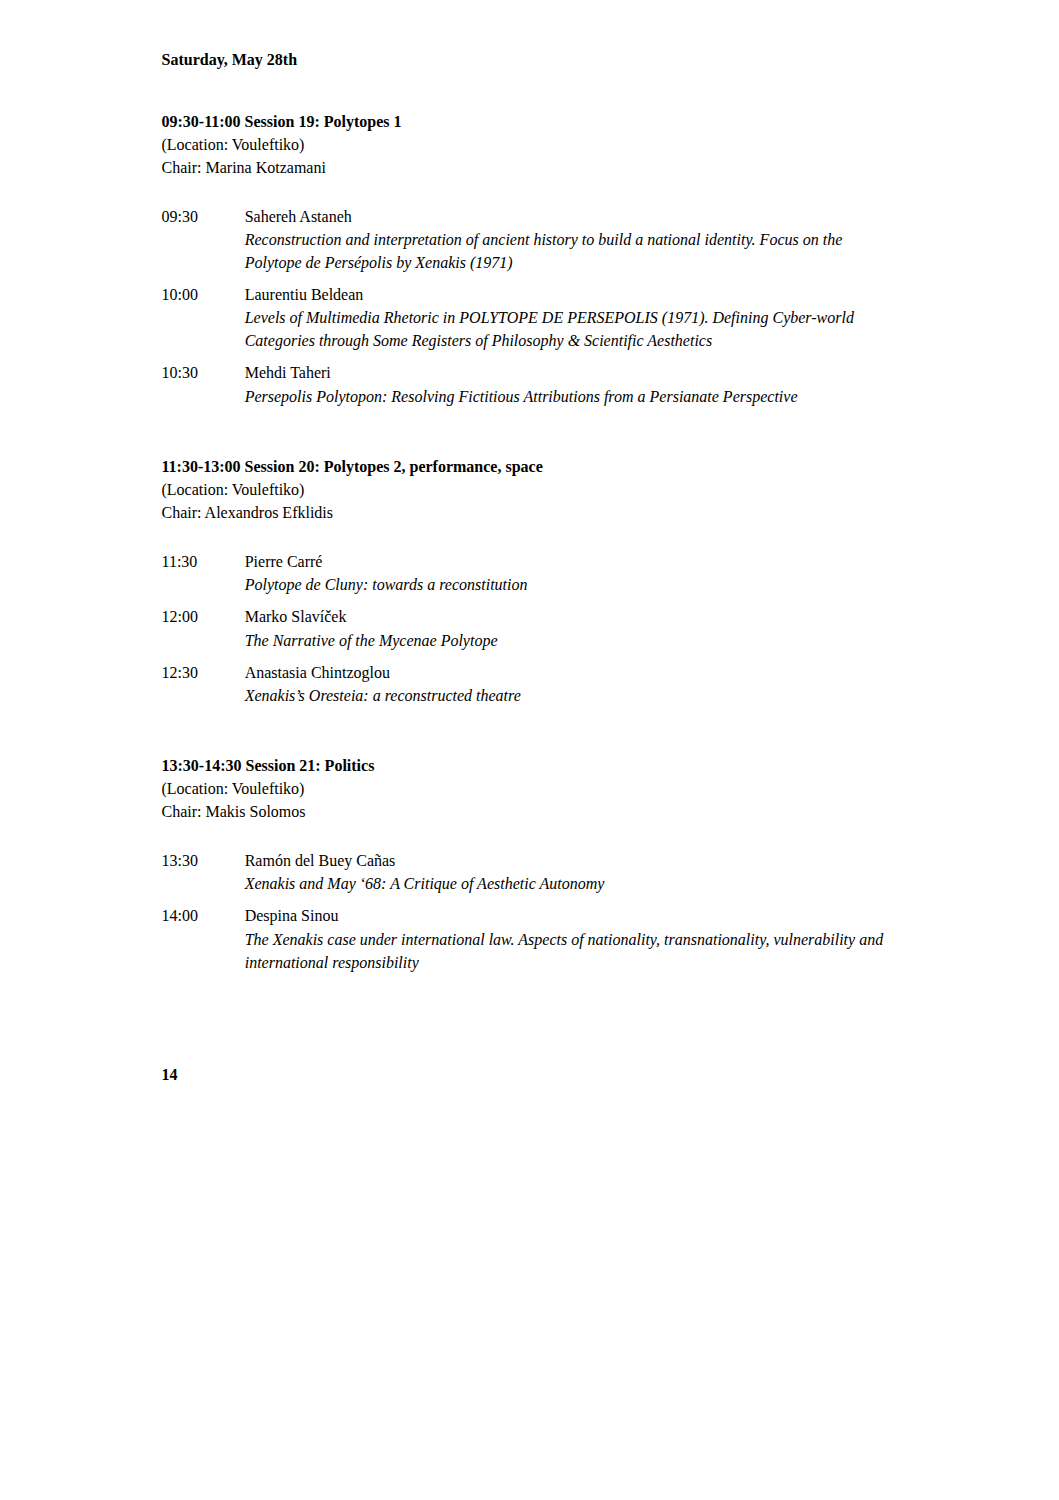Saturday, May 28th
09:30-11:00 Session 19: Polytopes 1
(Location: Vouleftiko)
Chair: Marina Kotzamani
| 09:30 | Sahereh Astaneh Reconstruction and interpretation of ancient history to build a national identity. Focus on the Polytope de Persépolis by Xenakis (1971) |
| 10:00 | Laurentiu Beldean Levels of Multimedia Rhetoric in POLYTOPE DE PERSEPOLIS (1971). Defining Cyber-world Categories through Some Registers of Philosophy & Scientific Aesthetics |
| 10:30 | Mehdi Taheri Persepolis Polytopon: Resolving Fictitious Attributions from a Persianate Perspective |
11:30-13:00 Session 20: Polytopes 2, performance, space
(Location: Vouleftiko)
Chair: Alexandros Efklidis
| 11:30 | Pierre Carré Polytope de Cluny: towards a reconstitution |
| 12:00 | Marko Slavíček The Narrative of the Mycenae Polytope |
| 12:30 | Anastasia Chintzoglou Xenakis’s Oresteia: a reconstructed theatre |
13:30-14:30 Session 21: Politics
(Location: Vouleftiko)
Chair: Makis Solomos
| 13:30 | Ramón del Buey Cañas Xenakis and May ‘68: A Critique of Aesthetic Autonomy |
| 14:00 | Despina Sinou The Xenakis case under international law. Aspects of nationality, transnationality, vulnerability and international responsibility |
14